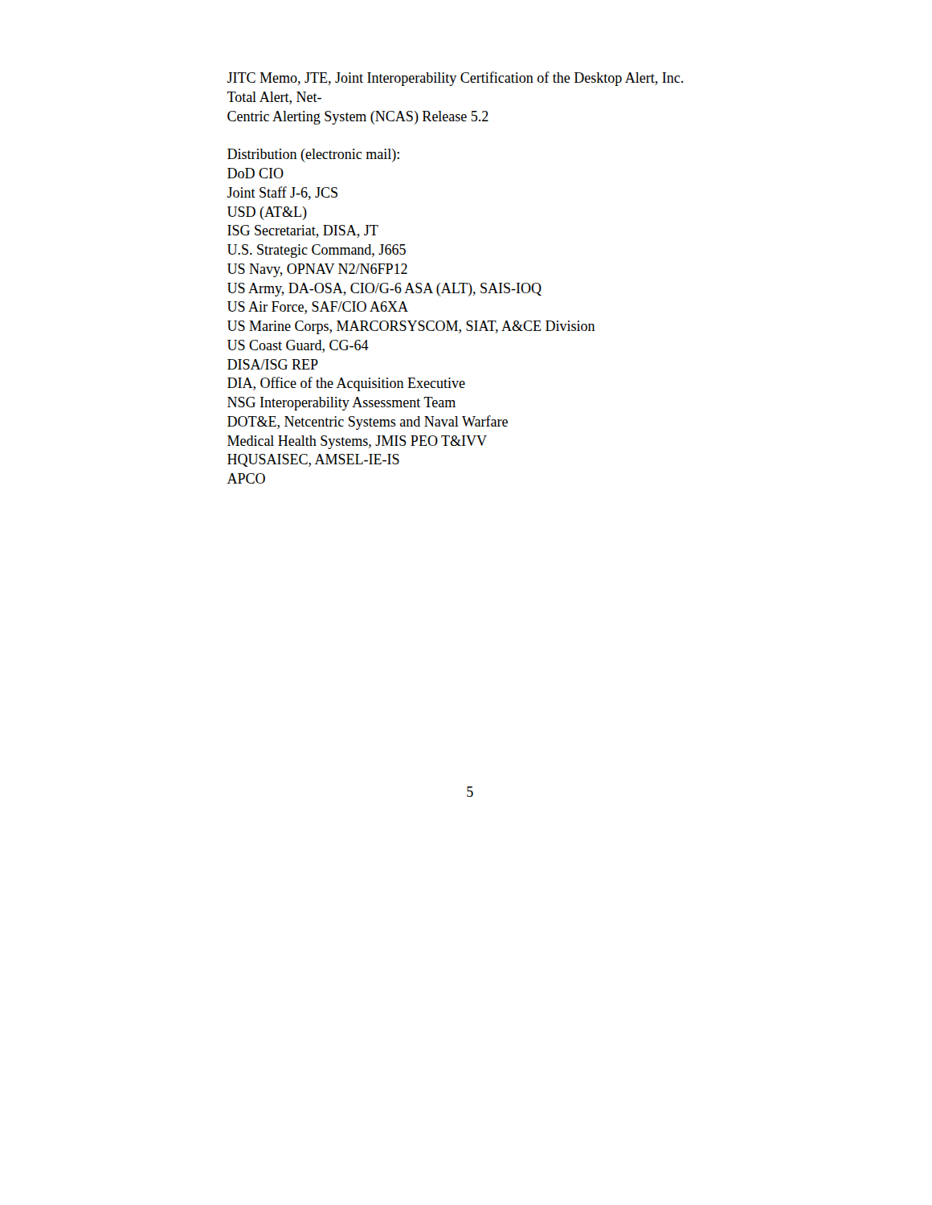JITC Memo, JTE, Joint Interoperability Certification of the Desktop Alert, Inc. Total Alert, Net-Centric Alerting System (NCAS) Release 5.2
Distribution (electronic mail):
DoD CIO
Joint Staff J-6, JCS
USD (AT&L)
ISG Secretariat, DISA, JT
U.S. Strategic Command, J665
US Navy, OPNAV N2/N6FP12
US Army, DA-OSA, CIO/G-6 ASA (ALT), SAIS-IOQ
US Air Force, SAF/CIO A6XA
US Marine Corps, MARCORSYSCOM, SIAT, A&CE Division
US Coast Guard, CG-64
DISA/ISG REP
DIA, Office of the Acquisition Executive
NSG Interoperability Assessment Team
DOT&E, Netcentric Systems and Naval Warfare
Medical Health Systems, JMIS PEO T&IVV
HQUSAISEC, AMSEL-IE-IS
APCO
5